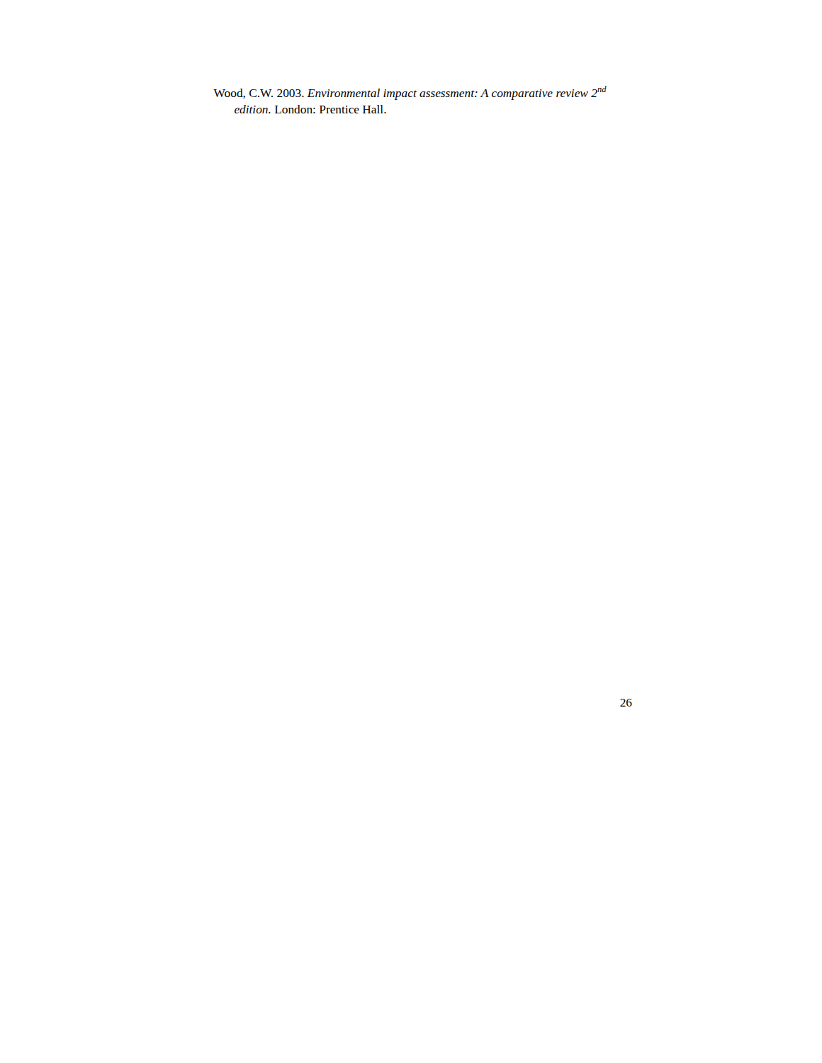Wood, C.W. 2003. Environmental impact assessment: A comparative review 2nd edition. London: Prentice Hall.
26